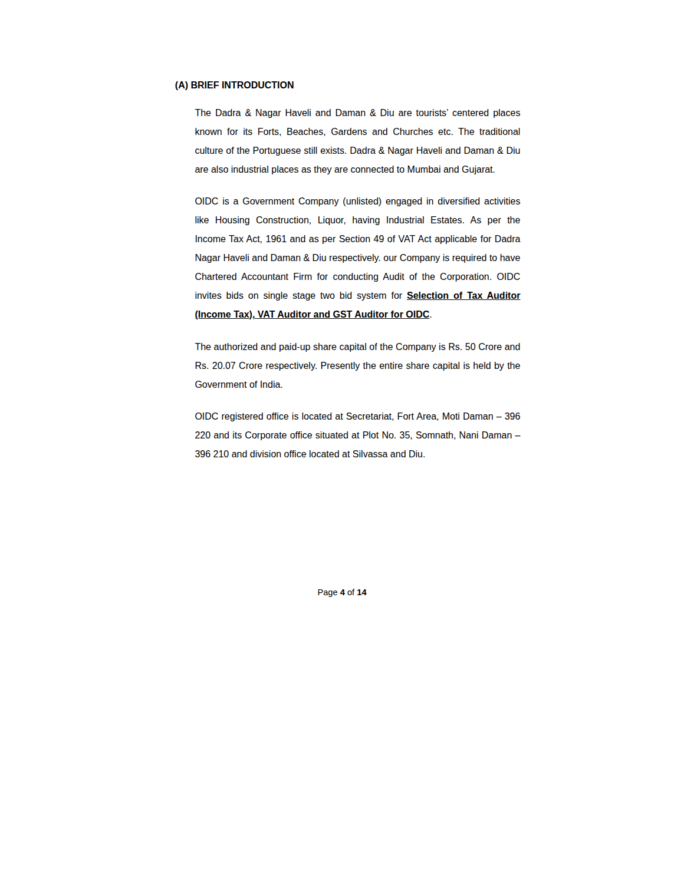(A) BRIEF INTRODUCTION
The Dadra & Nagar Haveli and Daman & Diu are tourists’ centered places known for its Forts, Beaches, Gardens and Churches etc. The traditional culture of the Portuguese still exists. Dadra & Nagar Haveli and Daman & Diu are also industrial places as they are connected to Mumbai and Gujarat.
OIDC is a Government Company (unlisted) engaged in diversified activities like Housing Construction, Liquor, having Industrial Estates. As per the Income Tax Act, 1961 and as per Section 49 of VAT Act applicable for Dadra Nagar Haveli and Daman & Diu respectively. our Company is required to have Chartered Accountant Firm for conducting Audit of the Corporation. OIDC invites bids on single stage two bid system for Selection of Tax Auditor (Income Tax), VAT Auditor and GST Auditor for OIDC.
The authorized and paid-up share capital of the Company is Rs. 50 Crore and Rs. 20.07 Crore respectively. Presently the entire share capital is held by the Government of India.
OIDC registered office is located at Secretariat, Fort Area, Moti Daman – 396 220 and its Corporate office situated at Plot No. 35, Somnath, Nani Daman – 396 210 and division office located at Silvassa and Diu.
Page 4 of 14